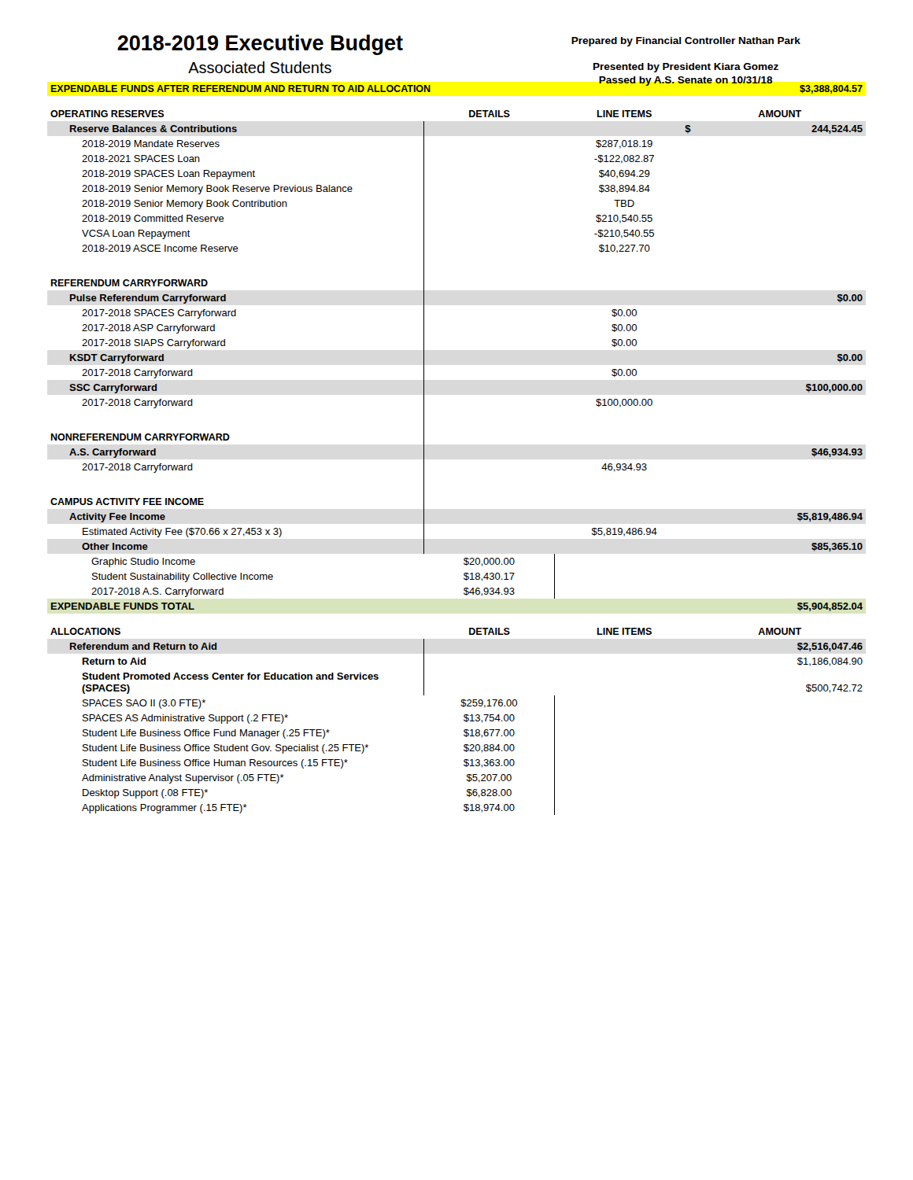2018-2019 Executive Budget
Associated Students
Prepared by Financial Controller Nathan Park
Presented by President Kiara Gomez
Passed by A.S. Senate on 10/31/18
| EXPENDABLE FUNDS AFTER REFERENDUM AND RETURN TO AID ALLOCATION | $3,388,804.57 |
| OPERATING RESERVES | DETAILS | LINE ITEMS | AMOUNT |
| Reserve Balances & Contributions | | $ | 244,524.45 |
| 2018-2019 Mandate Reserves | | $287,018.19 | |
| 2018-2021 SPACES Loan | | -$122,082.87 | |
| 2018-2019 SPACES Loan Repayment | | $40,694.29 | |
| 2018-2019 Senior Memory Book Reserve Previous Balance | | $38,894.84 | |
| 2018-2019 Senior Memory Book Contribution | | TBD | |
| 2018-2019 Committed Reserve | | $210,540.55 | |
| VCSA Loan Repayment | | -$210,540.55 | |
| 2018-2019 ASCE Income Reserve | | $10,227.70 | |
| REFERENDUM CARRYFORWARD | | | |
| Pulse Referendum Carryforward | | | $0.00 |
| 2017-2018 SPACES Carryforward | | $0.00 | |
| 2017-2018 ASP Carryforward | | $0.00 | |
| 2017-2018 SIAPS Carryforward | | $0.00 | |
| KSDT Carryforward | | | $0.00 |
| 2017-2018 Carryforward | | $0.00 | |
| SSC Carryforward | | | $100,000.00 |
| 2017-2018 Carryforward | | $100,000.00 | |
| NONREFERENDUM CARRYFORWARD | | | |
| A.S. Carryforward | | | $46,934.93 |
| 2017-2018 Carryforward | | 46,934.93 | |
| CAMPUS ACTIVITY FEE INCOME | | | |
| Activity Fee Income | | | $5,819,486.94 |
| Estimated Activity Fee ($70.66 x 27,453 x 3) | | $5,819,486.94 | |
| Other Income | | | $85,365.10 |
| Graphic Studio Income | $20,000.00 | | |
| Student Sustainability Collective Income | $18,430.17 | | |
| 2017-2018 A.S. Carryforward | $46,934.93 | | |
| EXPENDABLE FUNDS TOTAL | | | $5,904,852.04 |
| ALLOCATIONS | DETAILS | LINE ITEMS | AMOUNT |
| Referendum and Return to Aid | | | $2,516,047.46 |
| Return to Aid | | | $1,186,084.90 |
| Student Promoted Access Center for Education and Services (SPACES) | | | $500,742.72 |
| SPACES SAO II (3.0 FTE)* | $259,176.00 | | |
| SPACES AS Administrative Support (.2 FTE)* | $13,754.00 | | |
| Student Life Business Office Fund Manager (.25 FTE)* | $18,677.00 | | |
| Student Life Business Office Student Gov. Specialist (.25 FTE)* | $20,884.00 | | |
| Student Life Business Office Human Resources (.15 FTE)* | $13,363.00 | | |
| Administrative Analyst Supervisor (.05 FTE)* | $5,207.00 | | |
| Desktop Support (.08 FTE)* | $6,828.00 | | |
| Applications Programmer (.15 FTE)* | $18,974.00 | | |